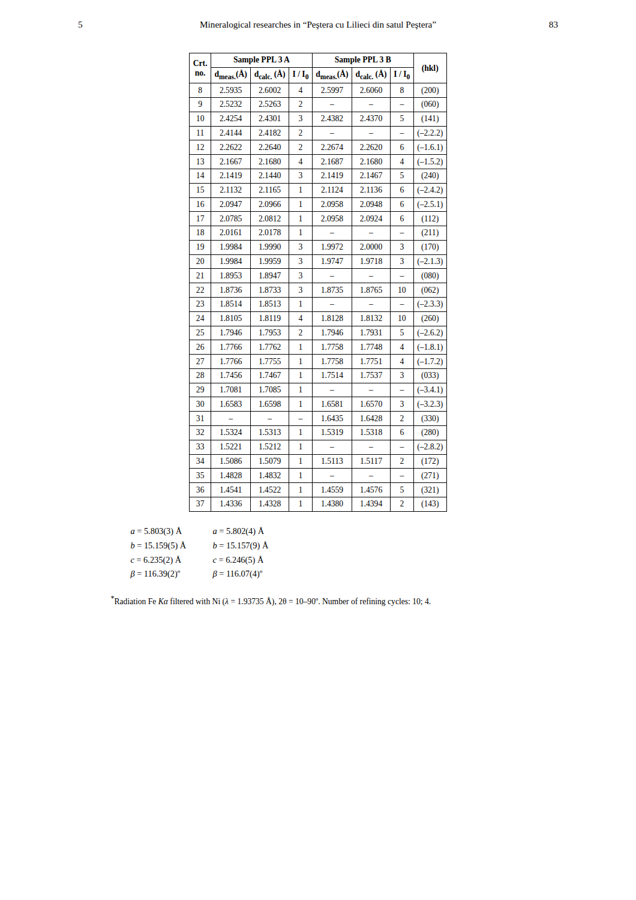5
Mineralogical researches in “Peştera cu Lilieci din satul Peştera”
83
| Crt. no. | Sample PPL 3 A | Sample PPL 3 B | (hkl) |
| --- | --- | --- | --- |
| d meas. (Å) | d calc. (Å) | I / I 0 | d meas. (Å) | d calc. (Å) | I / I 0 |
| 8 | 2.5935 | 2.6002 | 4 | 2.5997 | 2.6060 | 8 | (200) |
| 9 | 2.5232 | 2.5263 | 2 | – | – | – | (060) |
| 10 | 2.4254 | 2.4301 | 3 | 2.4382 | 2.4370 | 5 | (141) |
| 11 | 2.4144 | 2.4182 | 2 | – | – | – | (–2.2.2) |
| 12 | 2.2622 | 2.2640 | 2 | 2.2674 | 2.2620 | 6 | (–1.6.1) |
| 13 | 2.1667 | 2.1680 | 4 | 2.1687 | 2.1680 | 4 | (–1.5.2) |
| 14 | 2.1419 | 2.1440 | 3 | 2.1419 | 2.1467 | 5 | (240) |
| 15 | 2.1132 | 2.1165 | 1 | 2.1124 | 2.1136 | 6 | (–2.4.2) |
| 16 | 2.0947 | 2.0966 | 1 | 2.0958 | 2.0948 | 6 | (–2.5.1) |
| 17 | 2.0785 | 2.0812 | 1 | 2.0958 | 2.0924 | 6 | (112) |
| 18 | 2.0161 | 2.0178 | 1 | – | – | – | (211) |
| 19 | 1.9984 | 1.9990 | 3 | 1.9972 | 2.0000 | 3 | (170) |
| 20 | 1.9984 | 1.9959 | 3 | 1.9747 | 1.9718 | 3 | (–2.1.3) |
| 21 | 1.8953 | 1.8947 | 3 | – | – | – | (080) |
| 22 | 1.8736 | 1.8733 | 3 | 1.8735 | 1.8765 | 10 | (062) |
| 23 | 1.8514 | 1.8513 | 1 | – | – | – | (–2.3.3) |
| 24 | 1.8105 | 1.8119 | 4 | 1.8128 | 1.8132 | 10 | (260) |
| 25 | 1.7946 | 1.7953 | 2 | 1.7946 | 1.7931 | 5 | (–2.6.2) |
| 26 | 1.7766 | 1.7762 | 1 | 1.7758 | 1.7748 | 4 | (–1.8.1) |
| 27 | 1.7766 | 1.7755 | 1 | 1.7758 | 1.7751 | 4 | (–1.7.2) |
| 28 | 1.7456 | 1.7467 | 1 | 1.7514 | 1.7537 | 3 | (033) |
| 29 | 1.7081 | 1.7085 | 1 | – | – | – | (–3.4.1) |
| 30 | 1.6583 | 1.6598 | 1 | 1.6581 | 1.6570 | 3 | (–3.2.3) |
| 31 | – | – | – | 1.6435 | 1.6428 | 2 | (330) |
| 32 | 1.5324 | 1.5313 | 1 | 1.5319 | 1.5318 | 6 | (280) |
| 33 | 1.5221 | 1.5212 | 1 | – | – | – | (–2.8.2) |
| 34 | 1.5086 | 1.5079 | 1 | 1.5113 | 1.5117 | 2 | (172) |
| 35 | 1.4828 | 1.4832 | 1 | – | – | – | (271) |
| 36 | 1.4541 | 1.4522 | 1 | 1.4559 | 1.4576 | 5 | (321) |
| 37 | 1.4336 | 1.4328 | 1 | 1.4380 | 1.4394 | 2 | (143) |
| a = 5.803(3) Å | a = 5.802(4) Å |
| b = 15.159(5) Å | b = 15.157(9) Å |
| c = 6.235(2) Å | c = 6.246(5) Å |
| β = 116.39(2)º | β = 116.07(4)º |
*Radiation Fe Kα filtered with Ni (λ = 1.93735 Å), 2θ = 10–90º. Number of refining cycles: 10; 4.